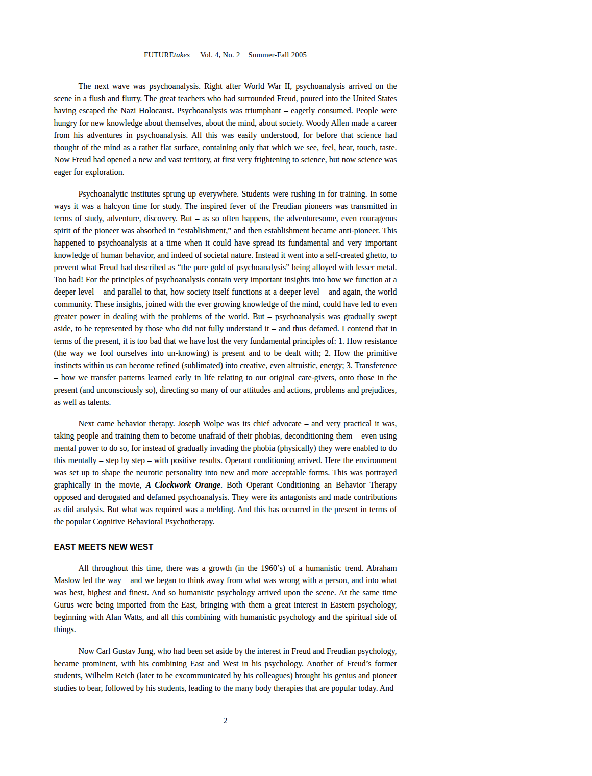FUTUREtakes Vol. 4, No. 2 Summer-Fall 2005
The next wave was psychoanalysis. Right after World War II, psychoanalysis arrived on the scene in a flush and flurry. The great teachers who had surrounded Freud, poured into the United States having escaped the Nazi Holocaust. Psychoanalysis was triumphant – eagerly consumed. People were hungry for new knowledge about themselves, about the mind, about society. Woody Allen made a career from his adventures in psychoanalysis. All this was easily understood, for before that science had thought of the mind as a rather flat surface, containing only that which we see, feel, hear, touch, taste. Now Freud had opened a new and vast territory, at first very frightening to science, but now science was eager for exploration.
Psychoanalytic institutes sprung up everywhere. Students were rushing in for training. In some ways it was a halcyon time for study. The inspired fever of the Freudian pioneers was transmitted in terms of study, adventure, discovery. But – as so often happens, the adventuresome, even courageous spirit of the pioneer was absorbed in “establishment,” and then establishment became anti-pioneer. This happened to psychoanalysis at a time when it could have spread its fundamental and very important knowledge of human behavior, and indeed of societal nature. Instead it went into a self-created ghetto, to prevent what Freud had described as “the pure gold of psychoanalysis” being alloyed with lesser metal. Too bad! For the principles of psychoanalysis contain very important insights into how we function at a deeper level – and parallel to that, how society itself functions at a deeper level – and again, the world community. These insights, joined with the ever growing knowledge of the mind, could have led to even greater power in dealing with the problems of the world. But – psychoanalysis was gradually swept aside, to be represented by those who did not fully understand it – and thus defamed. I contend that in terms of the present, it is too bad that we have lost the very fundamental principles of: 1. How resistance (the way we fool ourselves into un-knowing) is present and to be dealt with; 2. How the primitive instincts within us can become refined (sublimated) into creative, even altruistic, energy; 3. Transference – how we transfer patterns learned early in life relating to our original care-givers, onto those in the present (and unconsciously so), directing so many of our attitudes and actions, problems and prejudices, as well as talents.
Next came behavior therapy. Joseph Wolpe was its chief advocate – and very practical it was, taking people and training them to become unafraid of their phobias, deconditioning them – even using mental power to do so, for instead of gradually invading the phobia (physically) they were enabled to do this mentally – step by step – with positive results. Operant conditioning arrived. Here the environment was set up to shape the neurotic personality into new and more acceptable forms. This was portrayed graphically in the movie, A Clockwork Orange. Both Operant Conditioning an Behavior Therapy opposed and derogated and defamed psychoanalysis. They were its antagonists and made contributions as did analysis. But what was required was a melding. And this has occurred in the present in terms of the popular Cognitive Behavioral Psychotherapy.
East Meets New West
All throughout this time, there was a growth (in the 1960’s) of a humanistic trend. Abraham Maslow led the way – and we began to think away from what was wrong with a person, and into what was best, highest and finest. And so humanistic psychology arrived upon the scene. At the same time Gurus were being imported from the East, bringing with them a great interest in Eastern psychology, beginning with Alan Watts, and all this combining with humanistic psychology and the spiritual side of things.
Now Carl Gustav Jung, who had been set aside by the interest in Freud and Freudian psychology, became prominent, with his combining East and West in his psychology. Another of Freud’s former students, Wilhelm Reich (later to be excommunicated by his colleagues) brought his genius and pioneer studies to bear, followed by his students, leading to the many body therapies that are popular today. And
2